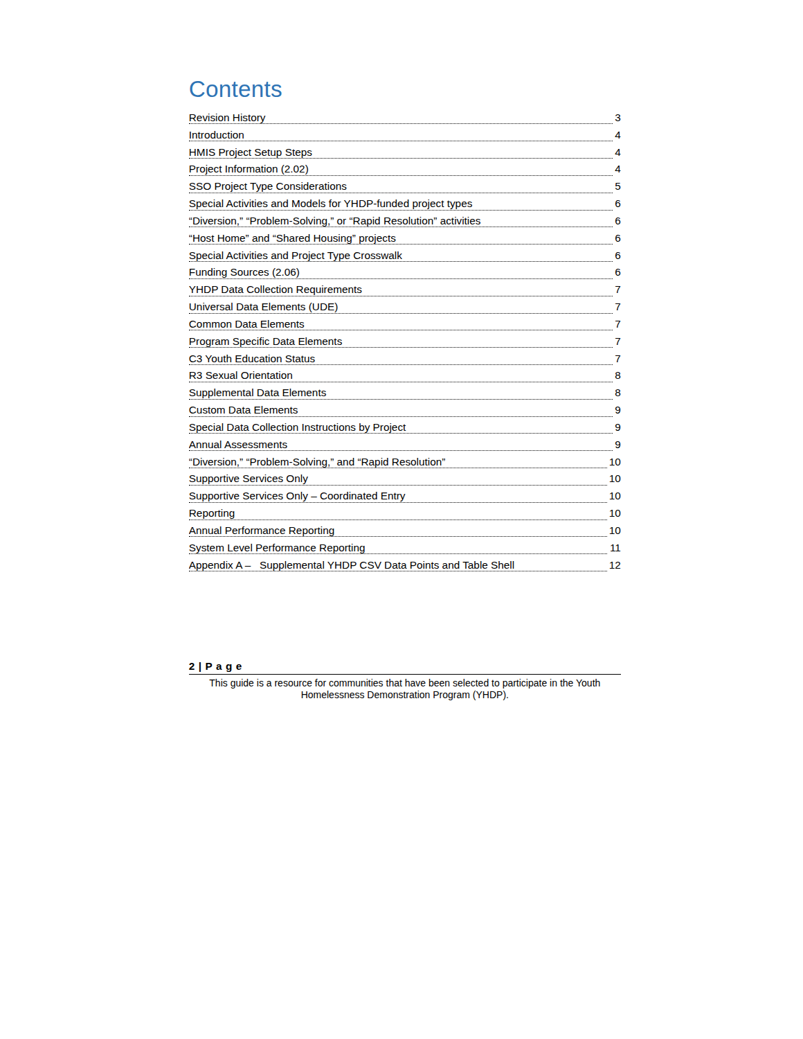Contents
3 Revision History
4 Introduction
4 HMIS Project Setup Steps
4 Project Information (2.02)
5 SSO Project Type Considerations
6 Special Activities and Models for YHDP-funded project types
6“Diversion,” “Problem-Solving,” or “Rapid Resolution” activities
6“Host Home” and “Shared Housing” projects
6 Special Activities and Project Type Crosswalk
6 Funding Sources (2.06)
7 YHDP Data Collection Requirements
7 Universal Data Elements (UDE)
7 Common Data Elements
7 Program Specific Data Elements
7 C3 Youth Education Status
8 R3 Sexual Orientation
8 Supplemental Data Elements
9 Custom Data Elements
9 Special Data Collection Instructions by Project
9 Annual Assessments
10“Diversion,” “Problem-Solving,” and “Rapid Resolution”
10 Supportive Services Only
10 Supportive Services Only – Coordinated Entry
10 Reporting
10 Annual Performance Reporting
11 System Level Performance Reporting
12 Appendix A – Supplemental YHDP CSV Data Points and Table Shell
2 | P a g e
This guide is a resource for communities that have been selected to participate in the Youth Homelessness Demonstration Program (YHDP).